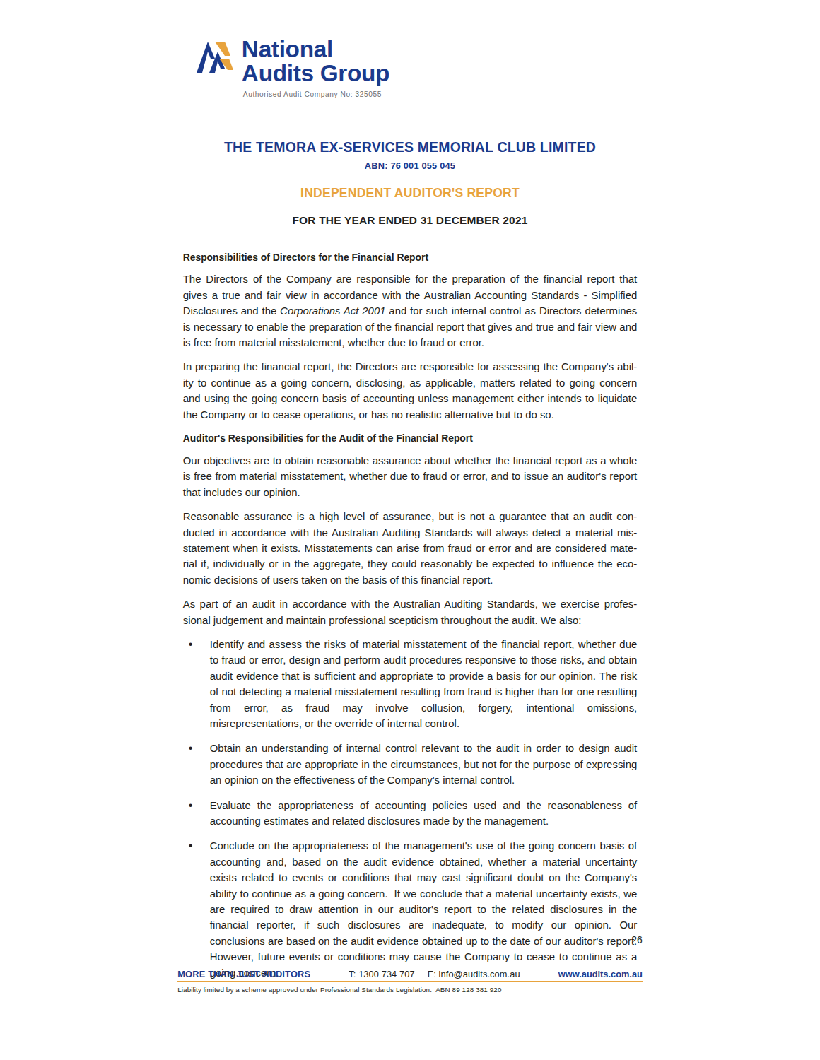National Audits Group
Authorised Audit Company No: 325055
The Temora Ex-Services Memorial Club Limited
ABN: 76 001 055 045
Independent Auditor's Report
FOR THE YEAR ENDED 31 DECEMBER 2021
Responsibilities of Directors for the Financial Report
The Directors of the Company are responsible for the preparation of the financial report that gives a true and fair view in accordance with the Australian Accounting Standards - Simplified Disclosures and the Corporations Act 2001 and for such internal control as Directors determines is necessary to enable the preparation of the financial report that gives and true and fair view and is free from material misstatement, whether due to fraud or error.
In preparing the financial report, the Directors are responsible for assessing the Company's ability to continue as a going concern, disclosing, as applicable, matters related to going concern and using the going concern basis of accounting unless management either intends to liquidate the Company or to cease operations, or has no realistic alternative but to do so.
Auditor's Responsibilities for the Audit of the Financial Report
Our objectives are to obtain reasonable assurance about whether the financial report as a whole is free from material misstatement, whether due to fraud or error, and to issue an auditor's report that includes our opinion.
Reasonable assurance is a high level of assurance, but is not a guarantee that an audit conducted in accordance with the Australian Auditing Standards will always detect a material misstatement when it exists. Misstatements can arise from fraud or error and are considered material if, individually or in the aggregate, they could reasonably be expected to influence the economic decisions of users taken on the basis of this financial report.
As part of an audit in accordance with the Australian Auditing Standards, we exercise professional judgement and maintain professional scepticism throughout the audit. We also:
Identify and assess the risks of material misstatement of the financial report, whether due to fraud or error, design and perform audit procedures responsive to those risks, and obtain audit evidence that is sufficient and appropriate to provide a basis for our opinion. The risk of not detecting a material misstatement resulting from fraud is higher than for one resulting from error, as fraud may involve collusion, forgery, intentional omissions, misrepresentations, or the override of internal control.
Obtain an understanding of internal control relevant to the audit in order to design audit procedures that are appropriate in the circumstances, but not for the purpose of expressing an opinion on the effectiveness of the Company's internal control.
Evaluate the appropriateness of accounting policies used and the reasonableness of accounting estimates and related disclosures made by the management.
Conclude on the appropriateness of the management's use of the going concern basis of accounting and, based on the audit evidence obtained, whether a material uncertainty exists related to events or conditions that may cast significant doubt on the Company's ability to continue as a going concern. If we conclude that a material uncertainty exists, we are required to draw attention in our auditor's report to the related disclosures in the financial reporter, if such disclosures are inadequate, to modify our opinion. Our conclusions are based on the audit evidence obtained up to the date of our auditor's report. However, future events or conditions may cause the Company to cease to continue as a going concern.
26
MORE THAN JUST AUDITORS
T: 1300 734 707 E: info@audits.com.au
www.audits.com.au
Liability limited by a scheme approved under Professional Standards Legislation. ABN 89 128 381 920